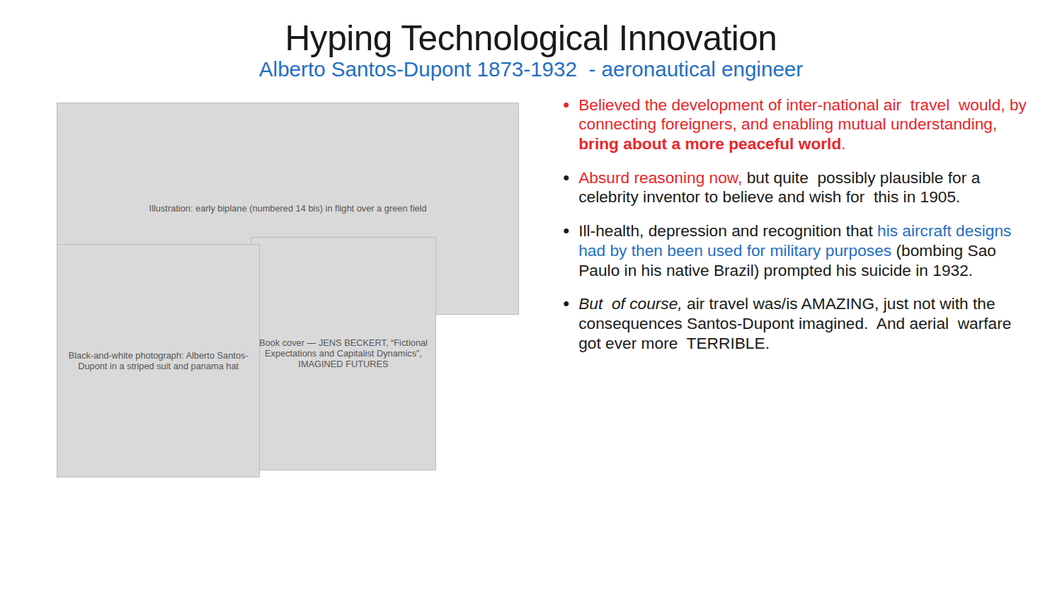Hyping Technological Innovation
Alberto Santos-Dupont 1873-1932 - aeronautical engineer
Illustration: early biplane (numbered 14 bis) in flight over a green field
Black-and-white photograph: Alberto Santos-Dupont in a striped suit and panama hat
Book cover — JENS BECKERT, “Fictional Expectations and Capitalist Dynamics”, IMAGINED FUTURES
Believed the development of inter-national air travel would, by connecting foreigners, and enabling mutual understanding, bring about a more peaceful world.
Absurd reasoning now, but quite possibly plausible for a celebrity inventor to believe and wish for this in 1905.
Ill-health, depression and recognition that his aircraft designs had by then been used for military purposes (bombing Sao Paulo in his native Brazil) prompted his suicide in 1932.
But of course, air travel was/is AMAZING, just not with the consequences Santos-Dupont imagined. And aerial warfare got ever more TERRIBLE.